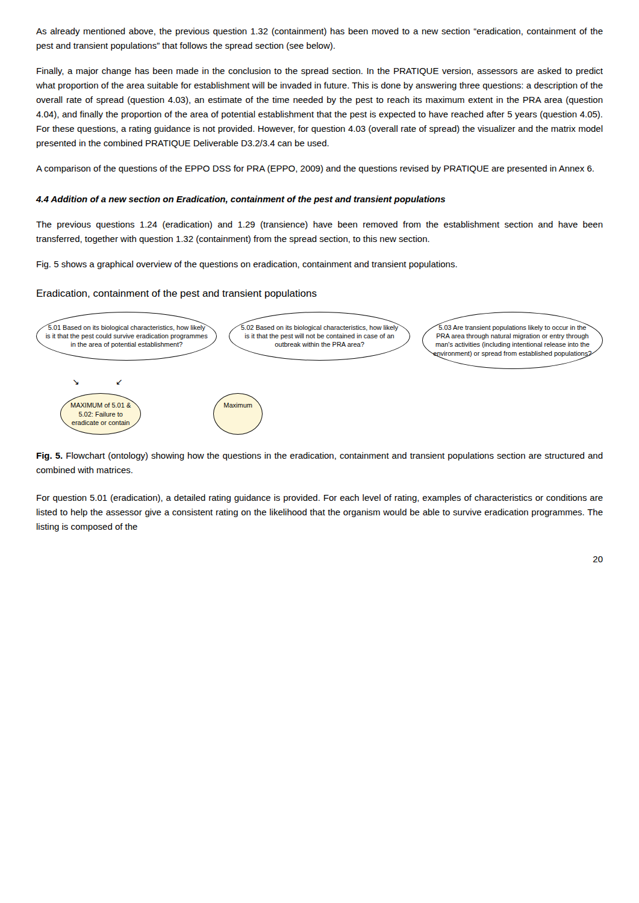As already mentioned above, the previous question 1.32 (containment) has been moved to a new section “eradication, containment of the pest and transient populations” that follows the spread section (see below).
Finally, a major change has been made in the conclusion to the spread section. In the PRATIQUE version, assessors are asked to predict what proportion of the area suitable for establishment will be invaded in future. This is done by answering three questions: a description of the overall rate of spread (question 4.03), an estimate of the time needed by the pest to reach its maximum extent in the PRA area (question 4.04), and finally the proportion of the area of potential establishment that the pest is expected to have reached after 5 years (question 4.05). For these questions, a rating guidance is not provided. However, for question 4.03 (overall rate of spread) the visualizer and the matrix model presented in the combined PRATIQUE Deliverable D3.2/3.4 can be used.
A comparison of the questions of the EPPO DSS for PRA (EPPO, 2009) and the questions revised by PRATIQUE are presented in Annex 6.
4.4 Addition of a new section on Eradication, containment of the pest and transient populations
The previous questions 1.24 (eradication) and 1.29 (transience) have been removed from the establishment section and have been transferred, together with question 1.32 (containment) from the spread section, to this new section.
Fig. 5 shows a graphical overview of the questions on eradication, containment and transient populations.
Eradication, containment of the pest and transient populations
5.01 Based on its biological characteristics, how likely is it that the pest could survive eradication programmes in the area of potential establishment?
5.02 Based on its biological characteristics, how likely is it that the pest will not be contained in case of an outbreak within the PRA area?
5.03 Are transient populations likely to occur in the PRA area through natural migration or entry through man's activities (including intentional release into the environment) or spread from established populations?
↘↙
MAXIMUM of 5.01 &
5.02: Failure to
eradicate or contain
Maximum
Fig. 5. Flowchart (ontology) showing how the questions in the eradication, containment and transient populations section are structured and combined with matrices.
For question 5.01 (eradication), a detailed rating guidance is provided. For each level of rating, examples of characteristics or conditions are listed to help the assessor give a consistent rating on the likelihood that the organism would be able to survive eradication programmes. The listing is composed of the
20